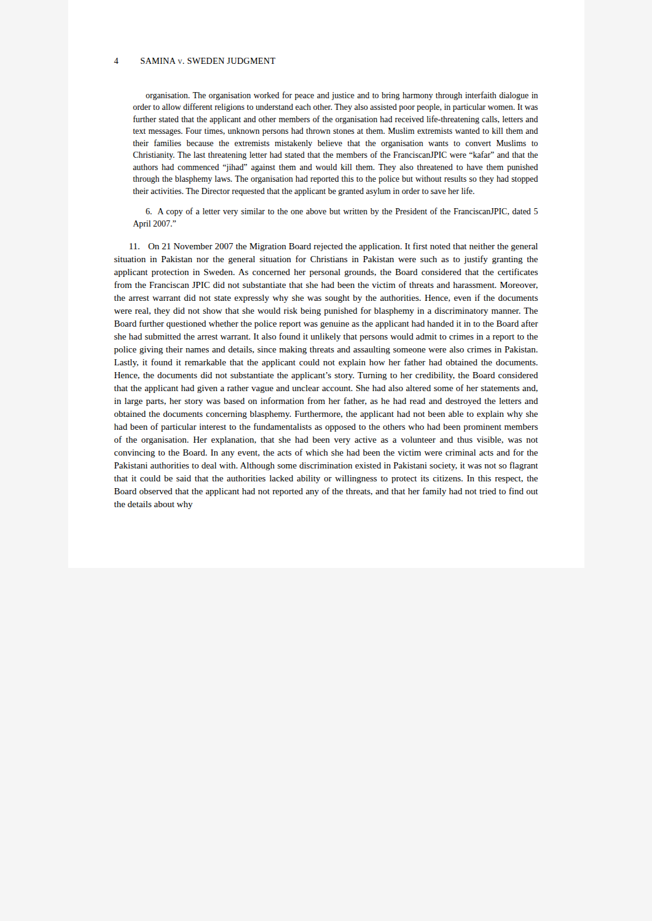4 SAMINA v. SWEDEN JUDGMENT
organisation. The organisation worked for peace and justice and to bring harmony through interfaith dialogue in order to allow different religions to understand each other. They also assisted poor people, in particular women. It was further stated that the applicant and other members of the organisation had received life-threatening calls, letters and text messages. Four times, unknown persons had thrown stones at them. Muslim extremists wanted to kill them and their families because the extremists mistakenly believe that the organisation wants to convert Muslims to Christianity. The last threatening letter had stated that the members of the FranciscanJPIC were “kafar” and that the authors had commenced “jihad” against them and would kill them. They also threatened to have them punished through the blasphemy laws. The organisation had reported this to the police but without results so they had stopped their activities. The Director requested that the applicant be granted asylum in order to save her life.
6. A copy of a letter very similar to the one above but written by the President of the FranciscanJPIC, dated 5 April 2007.”
11. On 21 November 2007 the Migration Board rejected the application. It first noted that neither the general situation in Pakistan nor the general situation for Christians in Pakistan were such as to justify granting the applicant protection in Sweden. As concerned her personal grounds, the Board considered that the certificates from the Franciscan JPIC did not substantiate that she had been the victim of threats and harassment. Moreover, the arrest warrant did not state expressly why she was sought by the authorities. Hence, even if the documents were real, they did not show that she would risk being punished for blasphemy in a discriminatory manner. The Board further questioned whether the police report was genuine as the applicant had handed it in to the Board after she had submitted the arrest warrant. It also found it unlikely that persons would admit to crimes in a report to the police giving their names and details, since making threats and assaulting someone were also crimes in Pakistan. Lastly, it found it remarkable that the applicant could not explain how her father had obtained the documents. Hence, the documents did not substantiate the applicant’s story. Turning to her credibility, the Board considered that the applicant had given a rather vague and unclear account. She had also altered some of her statements and, in large parts, her story was based on information from her father, as he had read and destroyed the letters and obtained the documents concerning blasphemy. Furthermore, the applicant had not been able to explain why she had been of particular interest to the fundamentalists as opposed to the others who had been prominent members of the organisation. Her explanation, that she had been very active as a volunteer and thus visible, was not convincing to the Board. In any event, the acts of which she had been the victim were criminal acts and for the Pakistani authorities to deal with. Although some discrimination existed in Pakistani society, it was not so flagrant that it could be said that the authorities lacked ability or willingness to protect its citizens. In this respect, the Board observed that the applicant had not reported any of the threats, and that her family had not tried to find out the details about why